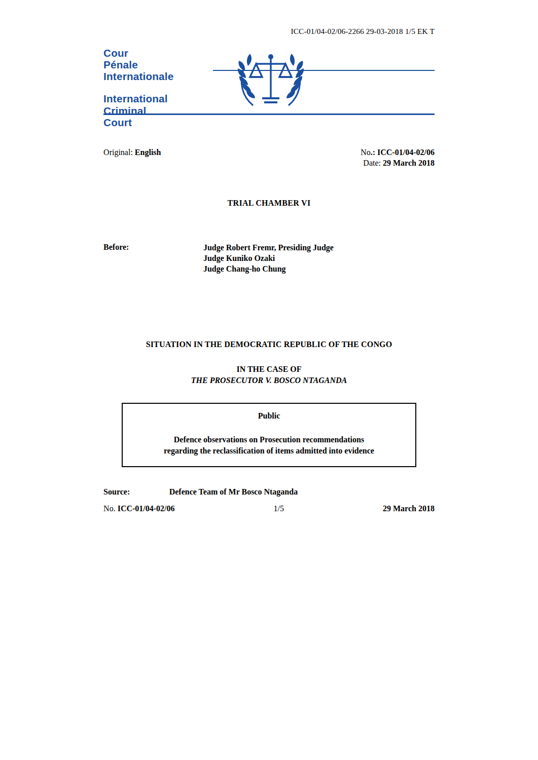ICC-01/04-02/06-2266 29-03-2018 1/5 EK T
Cour
Pénale
Internationale
International
Criminal
Court
Original: English
No.: ICC-01/04-02/06
Date: 29 March 2018
TRIAL CHAMBER VI
Before:
Judge Robert Fremr, Presiding Judge
Judge Kuniko Ozaki
Judge Chang-ho Chung
SITUATION IN THE DEMOCRATIC REPUBLIC OF THE CONGO
IN THE CASE OF
THE PROSECUTOR V. BOSCO NTAGANDA
Public
Defence observations on Prosecution recommendations
regarding the reclassification of items admitted into evidence
Source:
Defence Team of Mr Bosco Ntaganda
No. ICC-01/04-02/06
1/5
29 March 2018